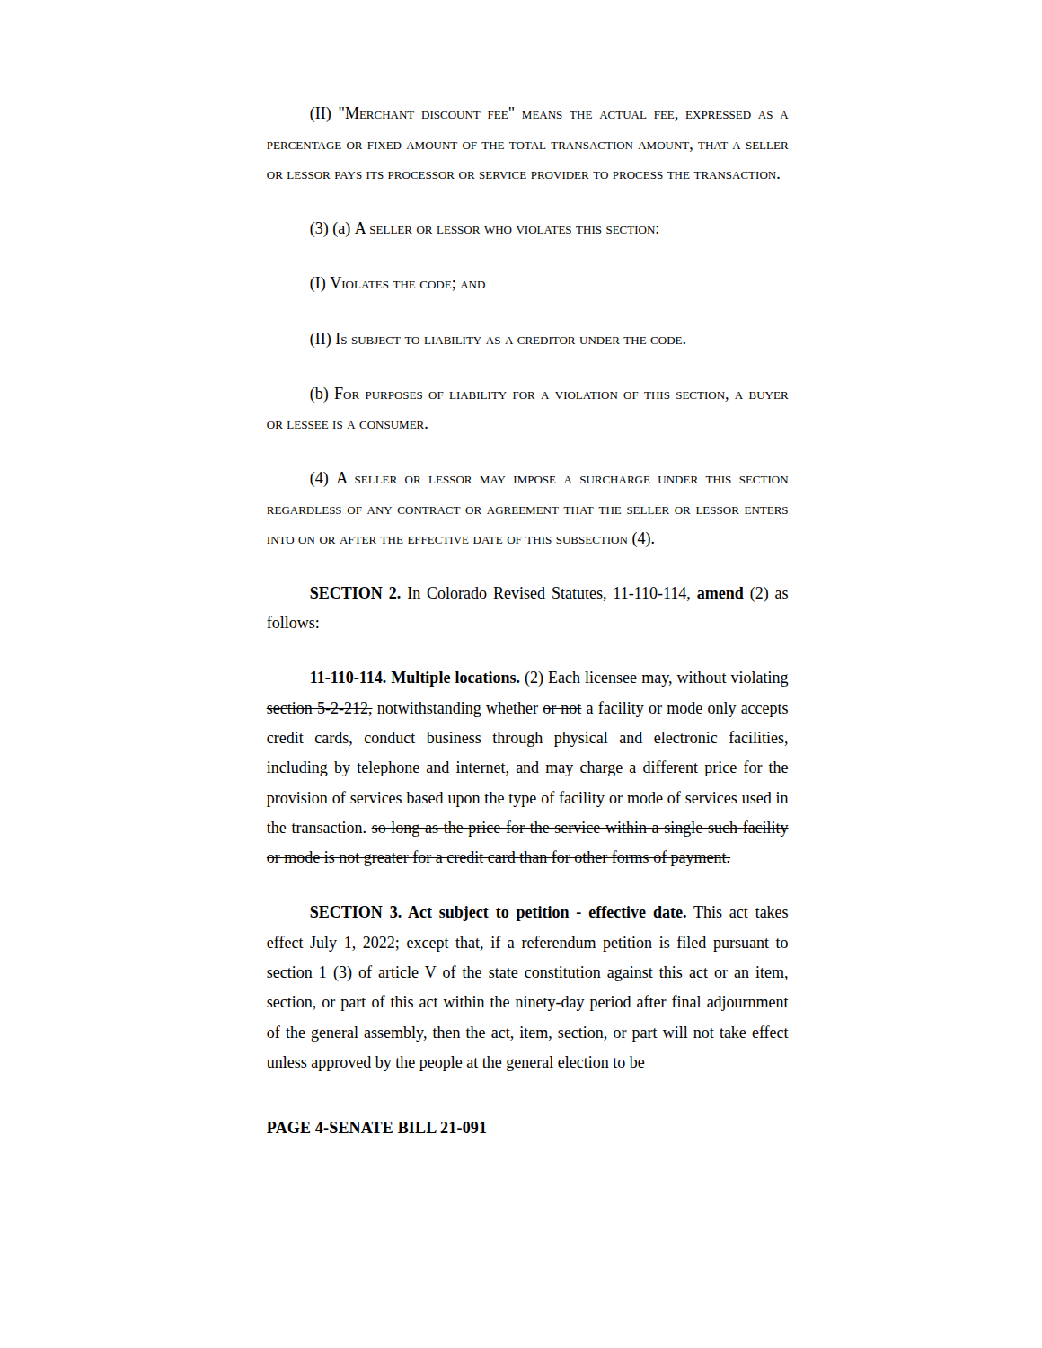(II) "Merchant discount fee" means the actual fee, expressed as a percentage or fixed amount of the total transaction amount, that a seller or lessor pays its processor or service provider to process the transaction.
(3) (a) A seller or lessor who violates this section:
(I) Violates the code; and
(II) Is subject to liability as a creditor under the code.
(b) For purposes of liability for a violation of this section, a buyer or lessee is a consumer.
(4) A seller or lessor may impose a surcharge under this section regardless of any contract or agreement that the seller or lessor enters into on or after the effective date of this subsection (4).
SECTION 2. In Colorado Revised Statutes, 11-110-114, amend (2) as follows:
11-110-114. Multiple locations. (2) Each licensee may, without violating section 5-2-212, notwithstanding whether or not a facility or mode only accepts credit cards, conduct business through physical and electronic facilities, including by telephone and internet, and may charge a different price for the provision of services based upon the type of facility or mode of services used in the transaction. so long as the price for the service within a single such facility or mode is not greater for a credit card than for other forms of payment.
SECTION 3. Act subject to petition - effective date. This act takes effect July 1, 2022; except that, if a referendum petition is filed pursuant to section 1 (3) of article V of the state constitution against this act or an item, section, or part of this act within the ninety-day period after final adjournment of the general assembly, then the act, item, section, or part will not take effect unless approved by the people at the general election to be
PAGE 4-SENATE BILL 21-091